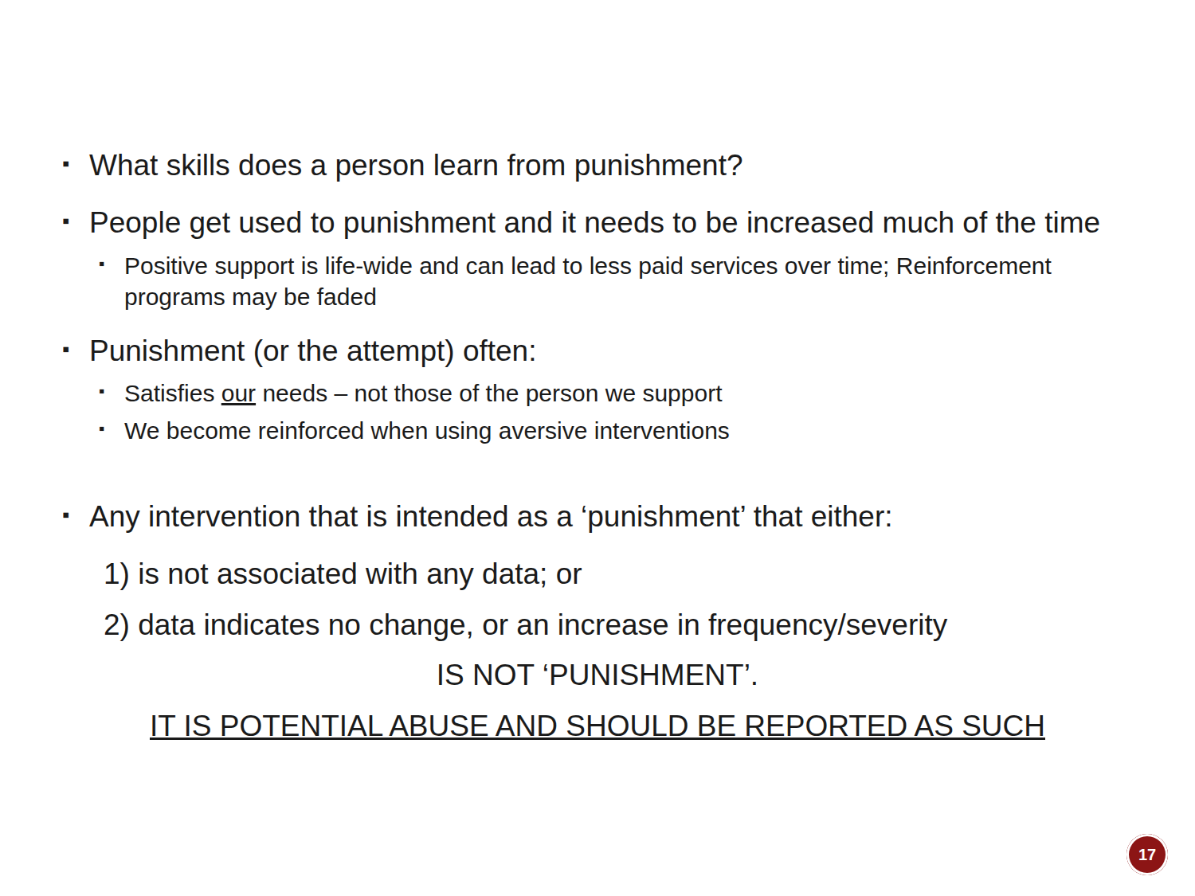What skills does a person learn from punishment?
People get used to punishment and it needs to be increased much of the time
Positive support is life-wide and can lead to less paid services over time; Reinforcement programs may be faded
Punishment (or the attempt) often:
Satisfies our needs – not those of the person we support
We become reinforced when using aversive interventions
Any intervention that is intended as a ‘punishment’ that either:
1) is not associated with any data; or
2) data indicates no change, or an increase in frequency/severity
IS NOT ‘PUNISHMENT’.
IT IS POTENTIAL ABUSE AND SHOULD BE REPORTED AS SUCH
17